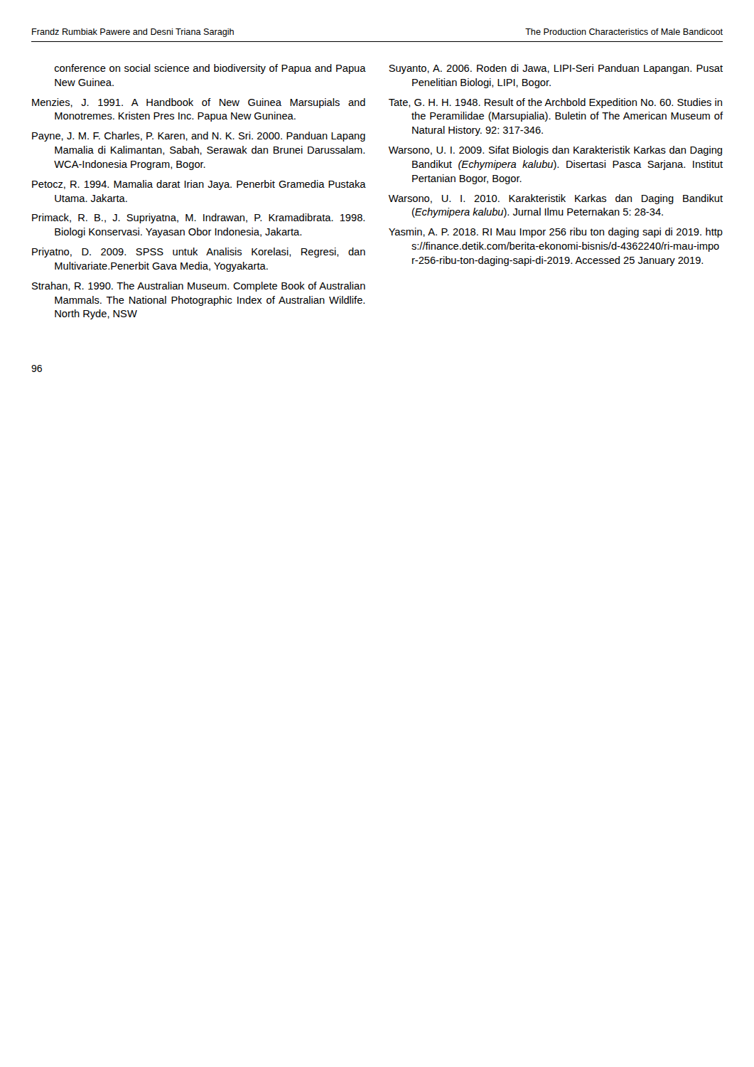Frandz Rumbiak Pawere and Desni Triana Saragih
The Production Characteristics of Male Bandicoot
conference on social science and biodiversity of Papua and Papua New Guinea.
Menzies, J. 1991. A Handbook of New Guinea Marsupials and Monotremes. Kristen Pres Inc. Papua New Guninea.
Payne, J. M. F. Charles, P. Karen, and N. K. Sri. 2000. Panduan Lapang Mamalia di Kalimantan, Sabah, Serawak dan Brunei Darussalam. WCA-Indonesia Program, Bogor.
Petocz, R. 1994. Mamalia darat Irian Jaya. Penerbit Gramedia Pustaka Utama. Jakarta.
Primack, R. B., J. Supriyatna, M. Indrawan, P. Kramadibrata. 1998. Biologi Konservasi. Yayasan Obor Indonesia, Jakarta.
Priyatno, D. 2009. SPSS untuk Analisis Korelasi, Regresi, dan Multivariate.Penerbit Gava Media, Yogyakarta.
Strahan, R. 1990. The Australian Museum. Complete Book of Australian Mammals. The National Photographic Index of Australian Wildlife. North Ryde, NSW
Suyanto, A. 2006. Roden di Jawa, LIPI-Seri Panduan Lapangan. Pusat Penelitian Biologi, LIPI, Bogor.
Tate, G. H. H. 1948. Result of the Archbold Expedition No. 60. Studies in the Peramilidae (Marsupialia). Buletin of The American Museum of Natural History. 92: 317-346.
Warsono, U. I. 2009. Sifat Biologis dan Karakteristik Karkas dan Daging Bandikut (Echymipera kalubu). Disertasi Pasca Sarjana. Institut Pertanian Bogor, Bogor.
Warsono, U. I. 2010. Karakteristik Karkas dan Daging Bandikut (Echymipera kalubu). Jurnal Ilmu Peternakan 5: 28-34.
Yasmin, A. P. 2018. RI Mau Impor 256 ribu ton daging sapi di 2019. https://finance.detik.com/berita-ekonomi-bisnis/d-4362240/ri-mau-impor-256-ribu-ton-daging-sapi-di-2019. Accessed 25 January 2019.
96